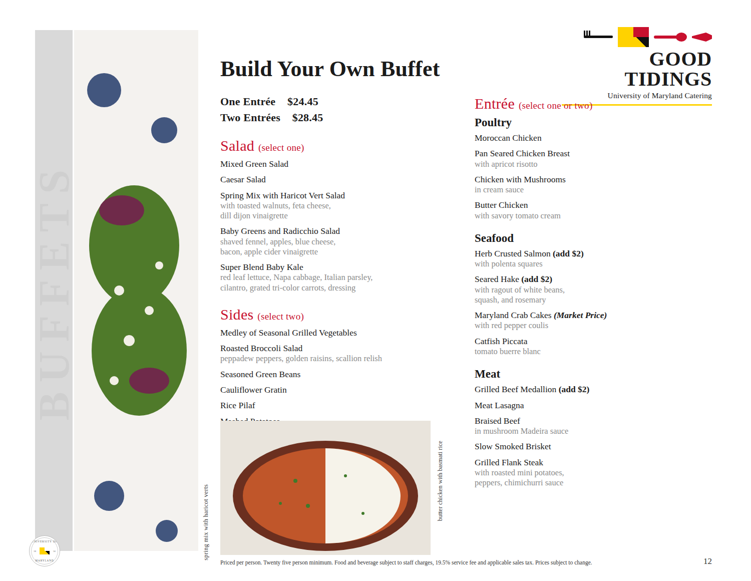Buffets
spring mix with haricot verts
University of Maryland 18 56
Good Tidings
University of Maryland Catering
Build Your Own Buffet
One Entrée $24.45
Two Entrées $28.45
Salad (select one)
Mixed Green Salad
Caesar Salad
Spring Mix with Haricot Vert Salad with toasted walnuts, feta cheese,
dill dijon vinaigrette
Baby Greens and Radicchio Salad shaved fennel, apples, blue cheese,
bacon, apple cider vinaigrette
Super Blend Baby Kale red leaf lettuce, Napa cabbage, Italian parsley,
cilantro, grated tri-color carrots, dressing
Sides (select two)
Medley of Seasonal Grilled Vegetables
Roasted Broccoli Salad peppadew peppers, golden raisins, scallion relish
Seasoned Green Beans
Cauliflower Gratin
Rice Pilaf
Mashed Potatoes
Penne Pasta with Grilled Vegetables
Entrée (select one or two)
Poultry
Moroccan Chicken
Pan Seared Chicken Breast with apricot risotto
Chicken with Mushrooms in cream sauce
Butter Chicken with savory tomato cream
Seafood
Herb Crusted Salmon (add $2) with polenta squares
Seared Hake (add $2) with ragout of white beans,
squash, and rosemary
Maryland Crab Cakes (Market Price) with red pepper coulis
Catfish Piccata tomato buerre blanc
Meat
Grilled Beef Medallion (add $2)
Meat Lasagna
Braised Beef in mushroom Madeira sauce
Slow Smoked Brisket
Grilled Flank Steak with roasted mini potatoes,
peppers, chimichurri sauce
butter chicken with basmati rice
Priced per person. Twenty five person minimum. Food and beverage subject to staff charges, 19.5% service fee and applicable sales tax. Prices subject to change.
12